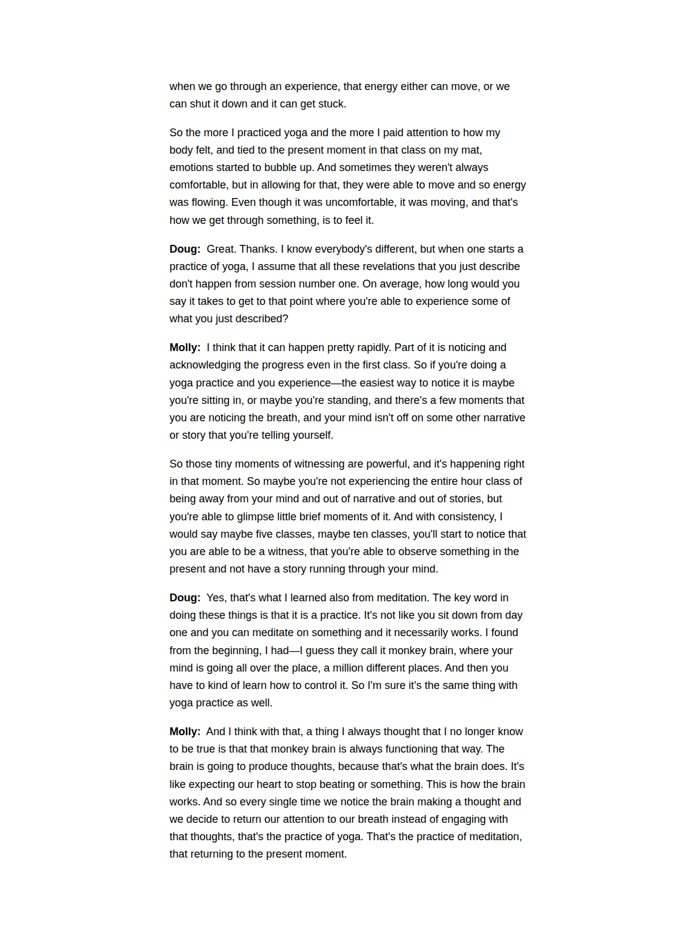when we go through an experience, that energy either can move, or we can shut it down and it can get stuck.
So the more I practiced yoga and the more I paid attention to how my body felt, and tied to the present moment in that class on my mat, emotions started to bubble up. And sometimes they weren't always comfortable, but in allowing for that, they were able to move and so energy was flowing. Even though it was uncomfortable, it was moving, and that's how we get through something, is to feel it.
Doug: Great. Thanks. I know everybody's different, but when one starts a practice of yoga, I assume that all these revelations that you just describe don't happen from session number one. On average, how long would you say it takes to get to that point where you're able to experience some of what you just described?
Molly: I think that it can happen pretty rapidly. Part of it is noticing and acknowledging the progress even in the first class. So if you're doing a yoga practice and you experience—the easiest way to notice it is maybe you're sitting in, or maybe you're standing, and there's a few moments that you are noticing the breath, and your mind isn't off on some other narrative or story that you're telling yourself.
So those tiny moments of witnessing are powerful, and it's happening right in that moment. So maybe you're not experiencing the entire hour class of being away from your mind and out of narrative and out of stories, but you're able to glimpse little brief moments of it. And with consistency, I would say maybe five classes, maybe ten classes, you'll start to notice that you are able to be a witness, that you're able to observe something in the present and not have a story running through your mind.
Doug: Yes, that's what I learned also from meditation. The key word in doing these things is that it is a practice. It's not like you sit down from day one and you can meditate on something and it necessarily works. I found from the beginning, I had—I guess they call it monkey brain, where your mind is going all over the place, a million different places. And then you have to kind of learn how to control it. So I'm sure it’s the same thing with yoga practice as well.
Molly: And I think with that, a thing I always thought that I no longer know to be true is that that monkey brain is always functioning that way. The brain is going to produce thoughts, because that's what the brain does. It's like expecting our heart to stop beating or something. This is how the brain works. And so every single time we notice the brain making a thought and we decide to return our attention to our breath instead of engaging with that thoughts, that's the practice of yoga. That's the practice of meditation, that returning to the present moment.